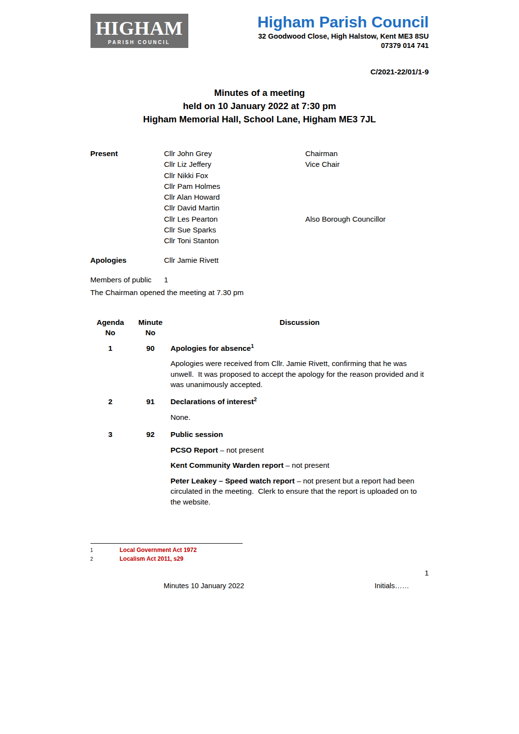HIGHAM PARISH COUNCIL
Higham Parish Council
32 Goodwood Close, High Halstow, Kent ME3 8SU
07379 014 741
C/2021-22/01/1-9
Minutes of a meeting
held on 10 January 2022 at 7:30 pm
Higham Memorial Hall, School Lane, Higham ME3 7JL
| Present | Cllr John Grey | Chairman |
| | Cllr Liz Jeffery | Vice Chair |
| | Cllr Nikki Fox | |
| | Cllr Pam Holmes | |
| | Cllr Alan Howard | |
| | Cllr David Martin | |
| | Cllr Les Pearton | Also Borough Councillor |
| | Cllr Sue Sparks | |
| | Cllr Toni Stanton | |
| Apologies | Cllr Jamie Rivett | |
| Members of public | 1 | |
The Chairman opened the meeting at 7.30 pm
| Agenda No | Minute No | Discussion |
| --- | --- | --- |
| 1 | 90 | Apologies for absence 1 Apologies were received from Cllr. Jamie Rivett, confirming that he was unwell. It was proposed to accept the apology for the reason provided and it was unanimously accepted. |
| 2 | 91 | Declarations of interest 2 None. |
| 3 | 92 | Public session PCSO Report – not present Kent Community Warden report – not present Peter Leakey – Speed watch report – not present but a report had been circulated in the meeting. Clerk to ensure that the report is uploaded on to the website. |
1 Local Government Act 1972
2 Localism Act 2011, s29
1
Minutes 10 January 2022 Initials……